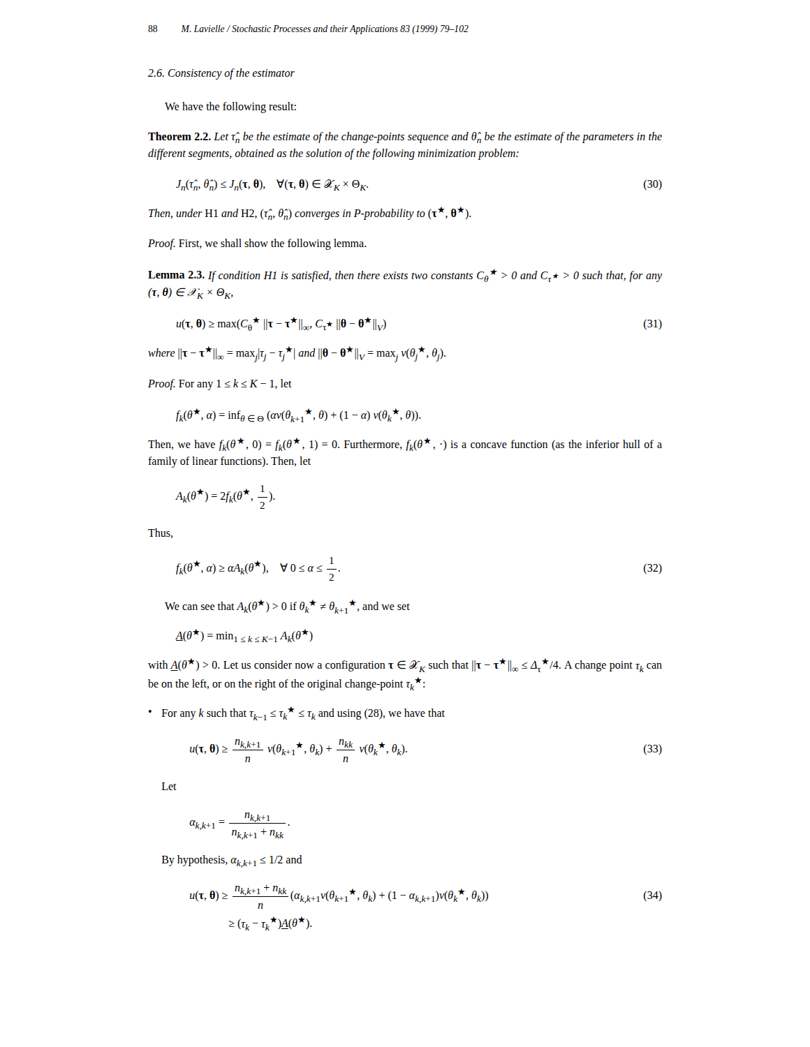88 M. Lavielle / Stochastic Processes and their Applications 83 (1999) 79–102
2.6. Consistency of the estimator
We have the following result:
Theorem 2.2. Let τ̂n be the estimate of the change-points sequence and θ̂n be the estimate of the parameters in the different segments, obtained as the solution of the following minimization problem:
Jn(τ̂n, θ̂n) ≤ Jn(τ, θ), ∀(τ, θ) ∈ 𝒳K × ΘK. (30)
Then, under H1 and H2, (τ̂n, θ̂n) converges in P-probability to (τ★, θ★).
Proof. First, we shall show the following lemma.
Lemma 2.3. If condition H1 is satisfied, then there exists two constants Cθ★ > 0 and Cτ★ > 0 such that, for any (τ, θ) ∈ 𝒳K × ΘK,
u(τ, θ) ≥ max(Cθ★ ||τ − τ★||∞, Cτ★ ||θ − θ★||V) (31)
where ||τ − τ★||∞ = maxj|τj − τj★| and ||θ − θ★||V = maxj v(θj★, θj).
Proof. For any 1 ≤ k ≤ K − 1, let
fk(θ★, α) = infθ ∈ Θ (αv(θk+1★, θ) + (1 − α) v(θk★, θ)).
Then, we have fk(θ★, 0) = fk(θ★, 1) = 0. Furthermore, fk(θ★, ·) is a concave function (as the inferior hull of a family of linear functions). Then, let
Ak(θ★) = 2fk(θ★, 12).
Thus,
fk(θ★, α) ≥ αAk(θ★), ∀ 0 ≤ α ≤ 12. (32)
We can see that Ak(θ★) > 0 if θk★ ≠ θk+1★, and we set
A(θ★) = min1 ≤ k ≤ K−1 Ak(θ★)
with A(θ★) > 0. Let us consider now a configuration τ ∈ 𝒳K such that ||τ − τ★||∞ ≤ Δτ★/4. A change point τk can be on the left, or on the right of the original change-point τk★:
For any k such that τk−1 ≤ τk★ ≤ τk and using (28), we have that
u(τ, θ) ≥ nk,k+1 n v(θk+1★, θk) + nkk n v(θk★, θk). (33)
Let
αk,k+1 = nk,k+1 nk,k+1 + nkk.
By hypothesis, αk,k+1 ≤ 1/2 and
u(τ, θ) ≥ nk,k+1 + nkk n(αk,k+1v(θk+1★, θk) + (1 − αk,k+1)v(θk★, θk))
≥ (τk − τk★)A(θ★). (34)